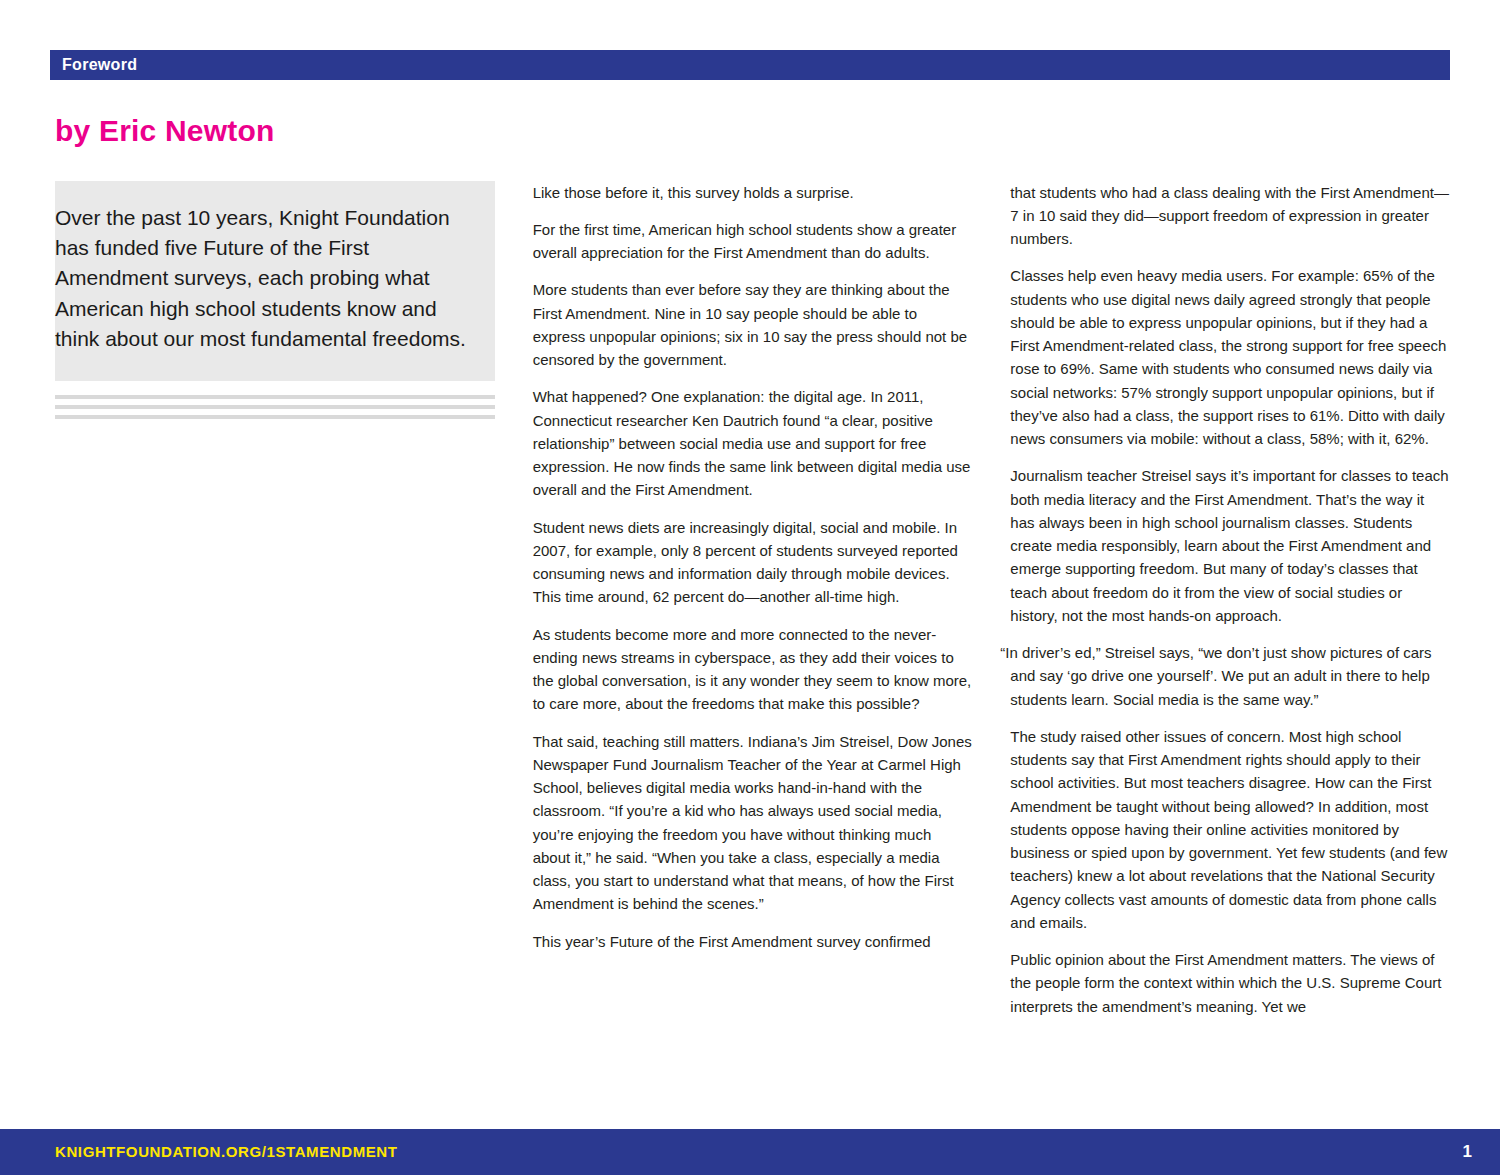Foreword
by Eric Newton
Over the past 10 years, Knight Foundation has funded five Future of the First Amendment surveys, each probing what American high school students know and think about our most fundamental freedoms.
Like those before it, this survey holds a surprise.
For the first time, American high school students show a greater overall appreciation for the First Amendment than do adults.
More students than ever before say they are thinking about the First Amendment. Nine in 10 say people should be able to express unpopular opinions; six in 10 say the press should not be censored by the government.
What happened? One explanation: the digital age. In 2011, Connecticut researcher Ken Dautrich found “a clear, positive relationship” between social media use and support for free expression. He now finds the same link between digital media use overall and the First Amendment.
Student news diets are increasingly digital, social and mobile. In 2007, for example, only 8 percent of students surveyed reported consuming news and information daily through mobile devices. This time around, 62 percent do—another all-time high.
As students become more and more connected to the never-ending news streams in cyberspace, as they add their voices to the global conversation, is it any wonder they seem to know more, to care more, about the freedoms that make this possible?
That said, teaching still matters. Indiana’s Jim Streisel, Dow Jones Newspaper Fund Journalism Teacher of the Year at Carmel High School, believes digital media works hand-in-hand with the classroom. “If you’re a kid who has always used social media, you’re enjoying the freedom you have without thinking much about it,” he said. “When you take a class, especially a media class, you start to understand what that means, of how the First Amendment is behind the scenes.”
This year’s Future of the First Amendment survey confirmed
that students who had a class dealing with the First Amendment—7 in 10 said they did—support freedom of expression in greater numbers.
Classes help even heavy media users. For example: 65% of the students who use digital news daily agreed strongly that people should be able to express unpopular opinions, but if they had a First Amendment-related class, the strong support for free speech rose to 69%. Same with students who consumed news daily via social networks: 57% strongly support unpopular opinions, but if they’ve also had a class, the support rises to 61%. Ditto with daily news consumers via mobile: without a class, 58%; with it, 62%.
Journalism teacher Streisel says it’s important for classes to teach both media literacy and the First Amendment. That’s the way it has always been in high school journalism classes. Students create media responsibly, learn about the First Amendment and emerge supporting freedom. But many of today’s classes that teach about freedom do it from the view of social studies or history, not the most hands-on approach.
“In driver’s ed,” Streisel says, “we don’t just show pictures of cars and say ‘go drive one yourself’. We put an adult in there to help students learn. Social media is the same way.”
The study raised other issues of concern. Most high school students say that First Amendment rights should apply to their school activities. But most teachers disagree. How can the First Amendment be taught without being allowed? In addition, most students oppose having their online activities monitored by business or spied upon by government. Yet few students (and few teachers) knew a lot about revelations that the National Security Agency collects vast amounts of domestic data from phone calls and emails.
Public opinion about the First Amendment matters. The views of the people form the context within which the U.S. Supreme Court interprets the amendment’s meaning. Yet we
KNIGHTFOUNDATION.ORG/1STAMENDMENT
1